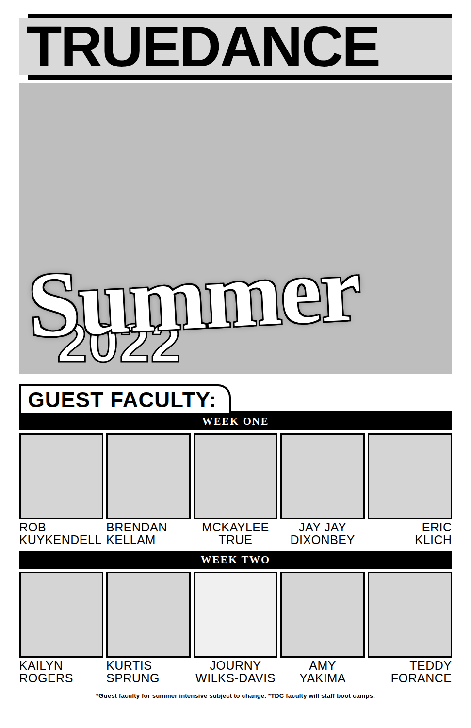TRUE DANCE
Summer 2022
Guest Faculty:
Week One
Rob
Kuykendell
Brendan
Kellam
McKaylee
True
Jay Jay
Dixonbey
Eric
Klich
Week Two
Kailyn
Rogers
Kurtis
Sprung
Journy
Wilks-Davis
Amy
Yakima
Teddy
Forance
*Guest faculty for summer intensive subject to change. *TDC faculty will staff boot camps.